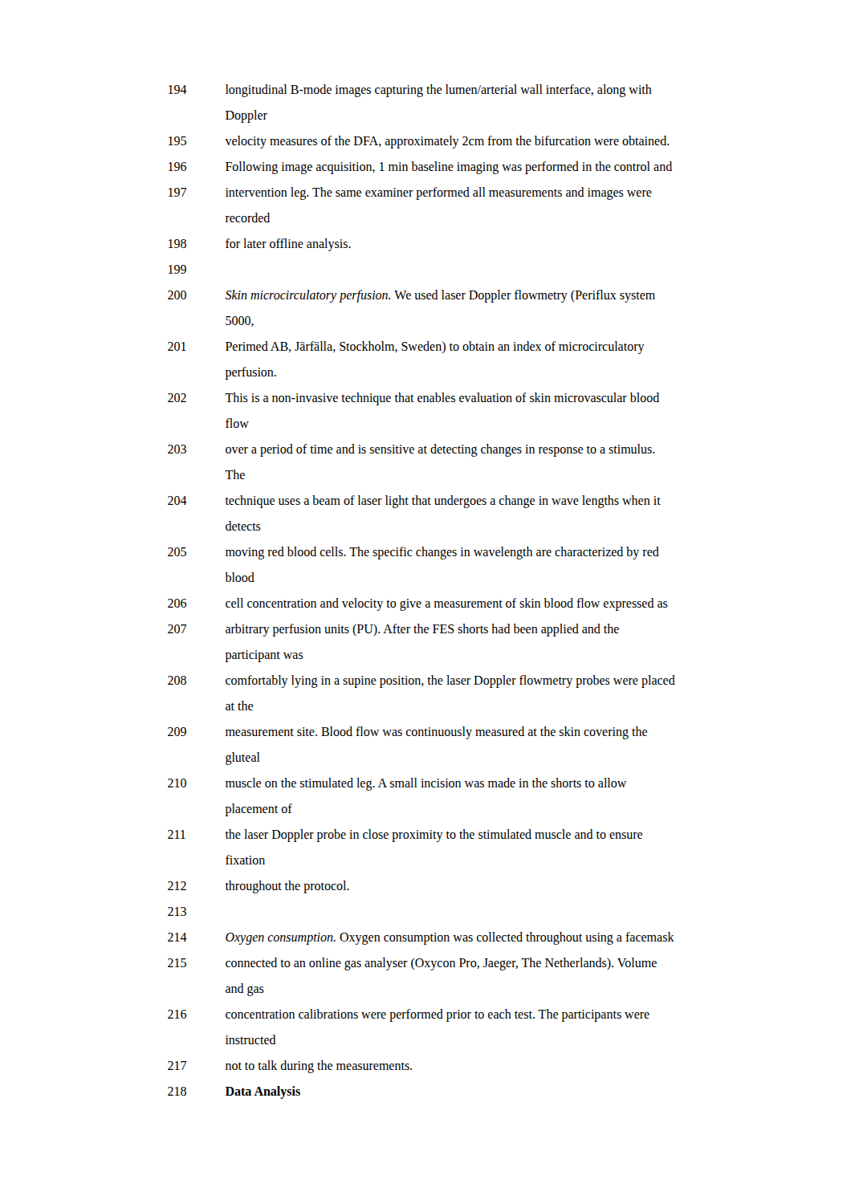longitudinal B-mode images capturing the lumen/arterial wall interface, along with Doppler
velocity measures of the DFA, approximately 2cm from the bifurcation were obtained.
Following image acquisition, 1 min baseline imaging was performed in the control and
intervention leg. The same examiner performed all measurements and images were recorded
for later offline analysis.
Skin microcirculatory perfusion. We used laser Doppler flowmetry (Periflux system 5000,
Perimed AB, Järfälla, Stockholm, Sweden) to obtain an index of microcirculatory perfusion.
This is a non-invasive technique that enables evaluation of skin microvascular blood flow
over a period of time and is sensitive at detecting changes in response to a stimulus. The
technique uses a beam of laser light that undergoes a change in wave lengths when it detects
moving red blood cells. The specific changes in wavelength are characterized by red blood
cell concentration and velocity to give a measurement of skin blood flow expressed as
arbitrary perfusion units (PU). After the FES shorts had been applied and the participant was
comfortably lying in a supine position, the laser Doppler flowmetry probes were placed at the
measurement site. Blood flow was continuously measured at the skin covering the gluteal
muscle on the stimulated leg. A small incision was made in the shorts to allow placement of
the laser Doppler probe in close proximity to the stimulated muscle and to ensure fixation
throughout the protocol.
Oxygen consumption. Oxygen consumption was collected throughout using a facemask
connected to an online gas analyser (Oxycon Pro, Jaeger, The Netherlands). Volume and gas
concentration calibrations were performed prior to each test. The participants were instructed
not to talk during the measurements.
Data Analysis